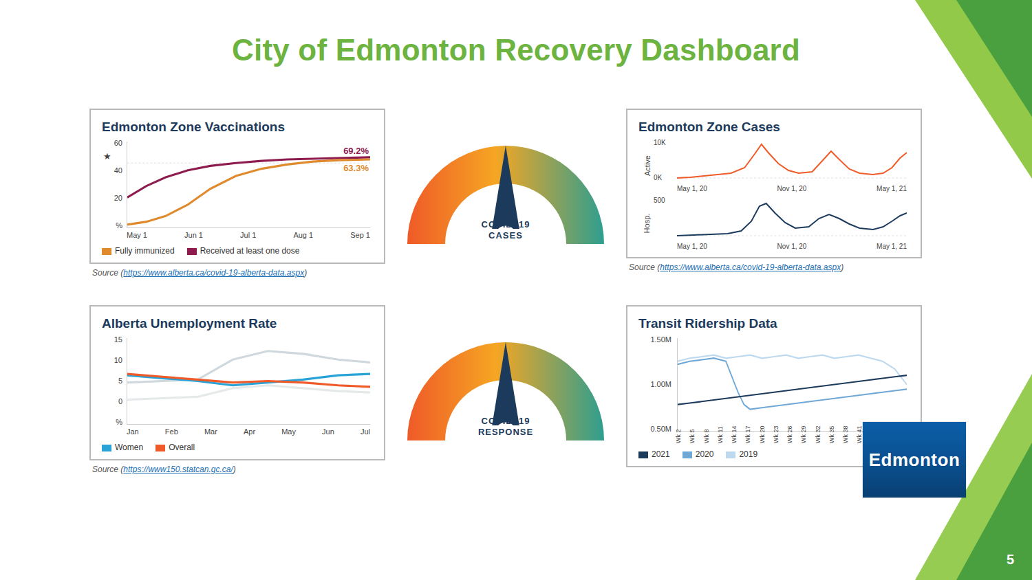City of Edmonton Recovery Dashboard
Edmonton Zone Vaccinations
★
60 40 20 %
69.2%
63.3%
May 1 Jun 1 Jul 1 Aug 1 Sep 1
Fully immunized Received at least one dose
Source (https://www.alberta.ca/covid-19-alberta-data.aspx)
COVID–19
CASES
Edmonton Zone Cases
Active
10K 0K
May 1, 20 Nov 1, 20 May 1, 21
Hosp.
500
May 1, 20 Nov 1, 20 May 1, 21
Source (https://www.alberta.ca/covid-19-alberta-data.aspx)
Alberta Unemployment Rate
15 10 5 0 %
Jan Feb Mar Apr May Jun Jul
Women Overall
Source (https://www150.statcan.gc.ca/)
COVID–19
RESPONSE
Transit Ridership Data
1.50M 1.00M 0.50M
Wk 2 Wk 5 Wk 8 Wk 11 Wk 14 Wk 17 Wk 20 Wk 23 Wk 26 Wk 29 Wk 32 Wk 35 Wk 38 Wk 41 Wk 44 Wk 47 Wk 50
2021 2020 2019
Edmonton
5